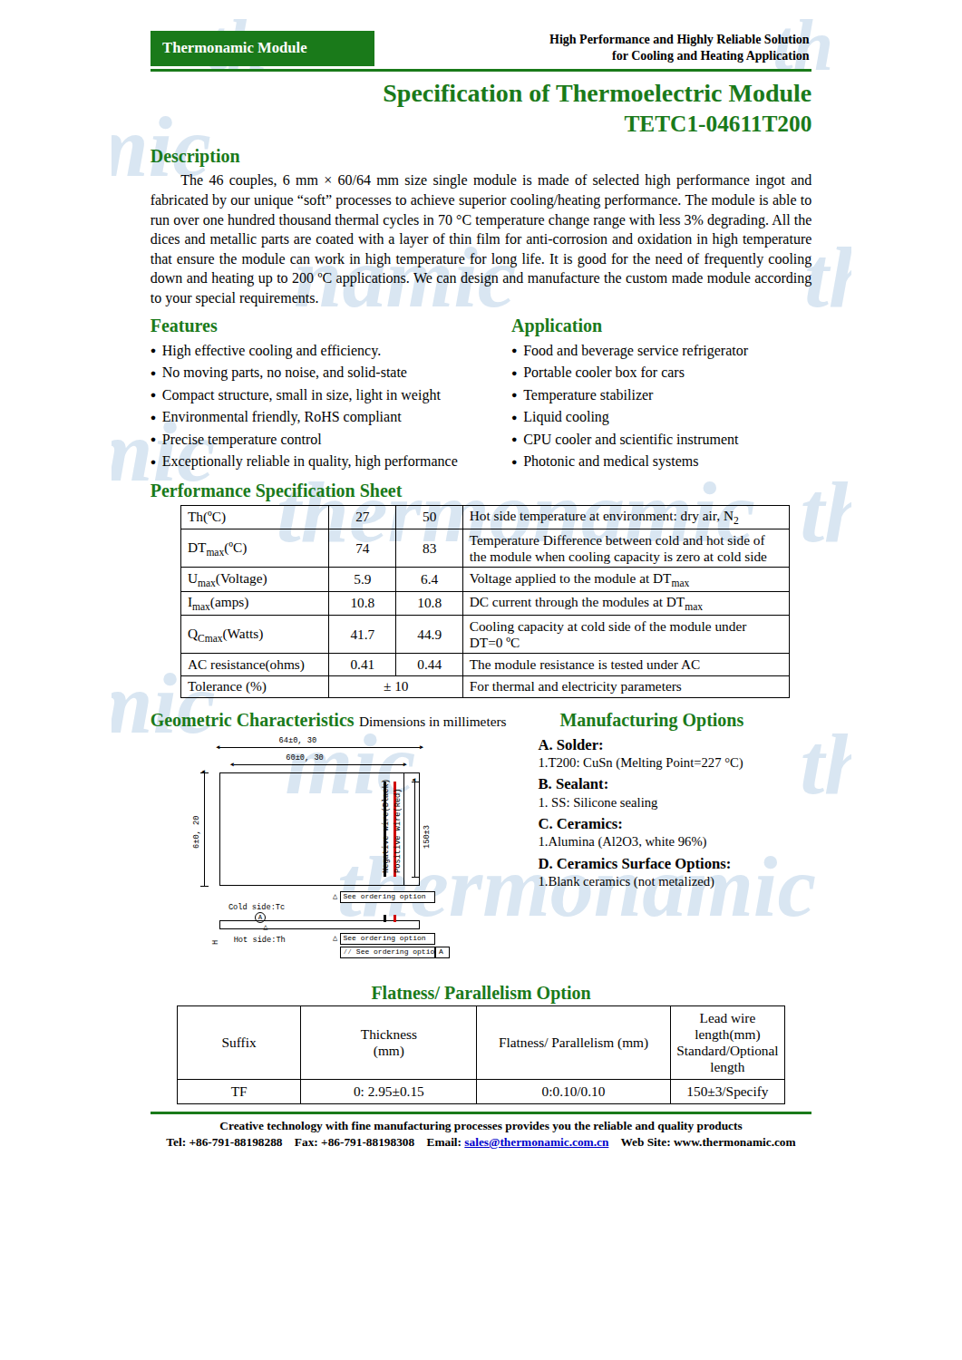th
th
mic
namic
th
mic
thermonamic
th
mic
mic
th
thermonamic
| Thermonamic Module | High Performance and Highly Reliable Solution for Cooling and Heating Application |
Specification of Thermoelectric Module
TETC1-04611T200
Description
The 46 couples, 6 mm × 60/64 mm size single module is made of selected high performance ingot and fabricated by our unique “soft” processes to achieve superior cooling/heating performance. The module is able to run over one hundred thousand thermal cycles in 70 °C temperature change range with less 3% degrading. All the dices and metallic parts are coated with a layer of thin film for anti-corrosion and oxidation in high temperature that ensure the module can work in high temperature for long life. It is good for the need of frequently cooling down and heating up to 200 ºC applications. We can design and manufacture the custom made module according to your special requirements.
| Features High effective cooling and efficiency. No moving parts, no noise, and solid-state Compact structure, small in size, light in weight Environmental friendly, RoHS compliant Precise temperature control Exceptionally reliable in quality, high performance | Application Food and beverage service refrigerator Portable cooler box for cars Temperature stabilizer Liquid cooling CPU cooler and scientific instrument Photonic and medical systems |
Performance Specification Sheet
| Th(ºC) | 27 | 50 | Hot side temperature at environment: dry air, N 2 |
| DT max (ºC) | 74 | 83 | Temperature Difference between cold and hot side of the module when cooling capacity is zero at cold side |
| U max (Voltage) | 5.9 | 6.4 | Voltage applied to the module at DT max |
| I max (amps) | 10.8 | 10.8 | DC current through the modules at DT max |
| Q Cmax (Watts) | 41.7 | 44.9 | Cooling capacity at cold side of the module under DT=0 ºC |
| AC resistance(ohms) | 0.41 | 0.44 | The module resistance is tested under AC |
| Tolerance (%) | ± 10 | For thermal and electricity parameters |
| Geometric Characteristics Dimensions in millimeters 64±0, 30 60±0, 30 6±0, 20 Negative wire(Black) Positive wire(Red) 150±3 Cold side:Tc A △ Hot side:Th H See ordering option See ordering option ∕∕ See ordering option A △ △ | Manufacturing Options A. Solder: 1.T200: CuSn (Melting Point=227 °C) B. Sealant: 1. SS: Silicone sealing C. Ceramics: 1.Alumina (Al2O3, white 96%) D. Ceramics Surface Options: 1.Blank ceramics (not metalized) |
Flatness/ Parallelism Option
| Suffix | Thickness (mm) | Flatness/ Parallelism (mm) | Lead wire length(mm) Standard/Optional length |
| TF | 0: 2.95±0.15 | 0:0.10/0.10 | 150±3/Specify |
Creative technology with fine manufacturing processes provides you the reliable and quality products
Tel: +86-791-88198288 Fax: +86-791-88198308 Email: sales@thermonamic.com.cn Web Site: www.thermonamic.com